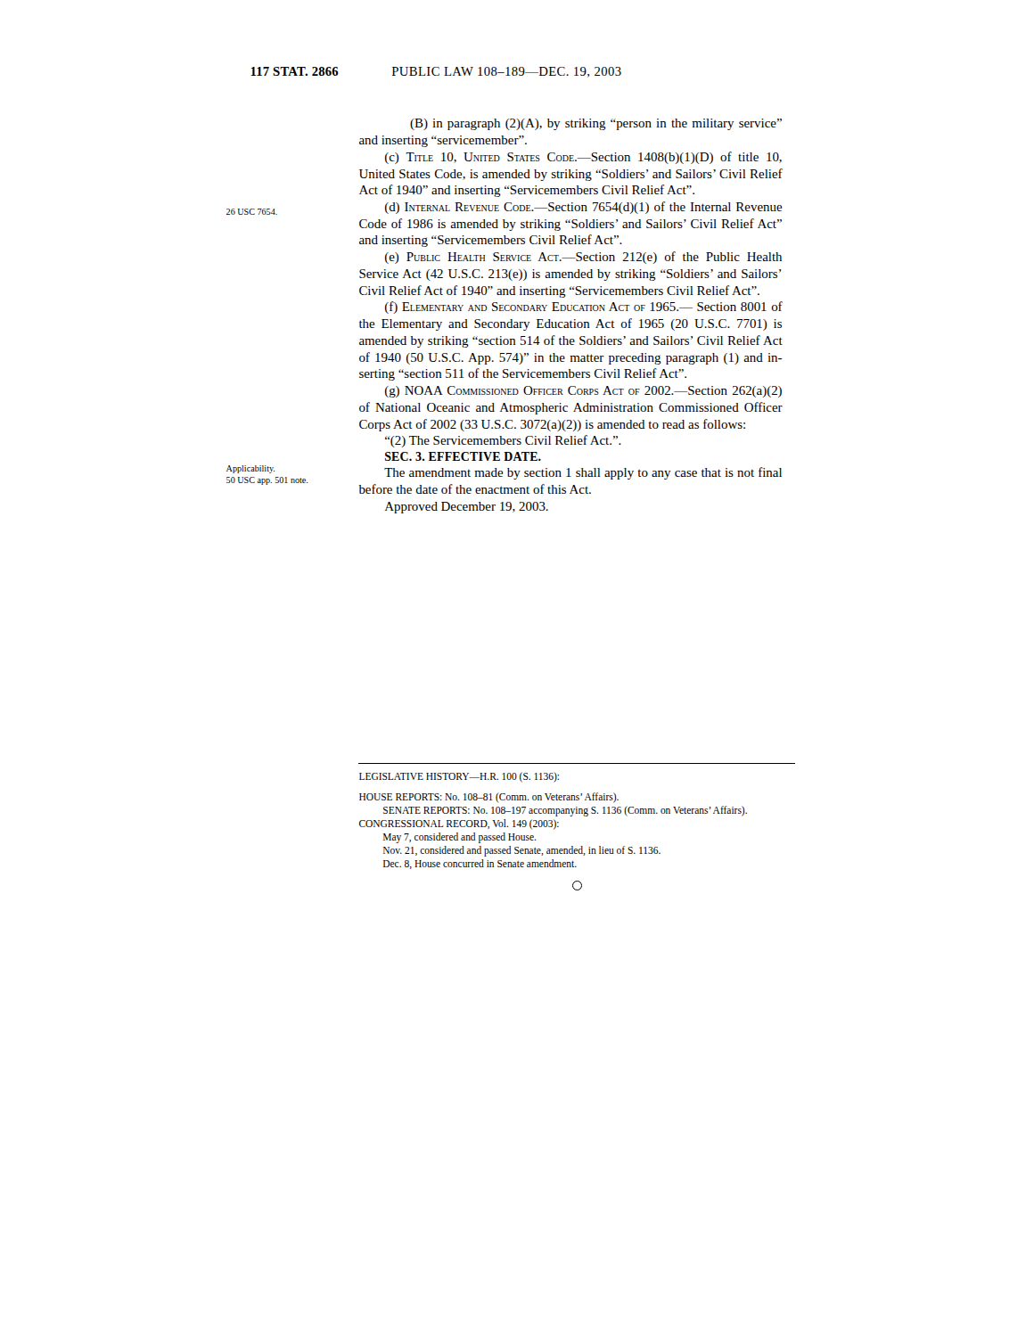117 STAT. 2866 PUBLIC LAW 108–189—DEC. 19, 2003
26 USC 7654.
Applicability.
50 USC app. 501 note.
(B) in paragraph (2)(A), by striking “person in the military service” and inserting “servicemember”.
(c) Title 10, United States Code.—Section 1408(b)(1)(D) of title 10, United States Code, is amended by striking “Soldiers’ and Sailors’ Civil Relief Act of 1940” and inserting “Servicemembers Civil Relief Act”.
(d) Internal Revenue Code.—Section 7654(d)(1) of the Internal Revenue Code of 1986 is amended by striking “Soldiers’ and Sailors’ Civil Relief Act” and inserting “Servicemembers Civil Relief Act”.
(e) Public Health Service Act.—Section 212(e) of the Public Health Service Act (42 U.S.C. 213(e)) is amended by striking “Soldiers’ and Sailors’ Civil Relief Act of 1940” and inserting “Servicemembers Civil Relief Act”.
(f) Elementary and Secondary Education Act of 1965.— Section 8001 of the Elementary and Secondary Education Act of 1965 (20 U.S.C. 7701) is amended by striking “section 514 of the Soldiers’ and Sailors’ Civil Relief Act of 1940 (50 U.S.C. App. 574)” in the matter preceding paragraph (1) and inserting “section 511 of the Servicemembers Civil Relief Act”.
(g) NOAA Commissioned Officer Corps Act of 2002.—Section 262(a)(2) of National Oceanic and Atmospheric Administration Commissioned Officer Corps Act of 2002 (33 U.S.C. 3072(a)(2)) is amended to read as follows:
“(2) The Servicemembers Civil Relief Act.”.
SEC. 3. EFFECTIVE DATE.
The amendment made by section 1 shall apply to any case that is not final before the date of the enactment of this Act.
Approved December 19, 2003.
LEGISLATIVE HISTORY—H.R. 100 (S. 1136):
HOUSE REPORTS: No. 108–81 (Comm. on Veterans’ Affairs).
SENATE REPORTS: No. 108–197 accompanying S. 1136 (Comm. on Veterans’ Affairs).
CONGRESSIONAL RECORD, Vol. 149 (2003):
May 7, considered and passed House.
Nov. 21, considered and passed Senate, amended, in lieu of S. 1136.
Dec. 8, House concurred in Senate amendment.